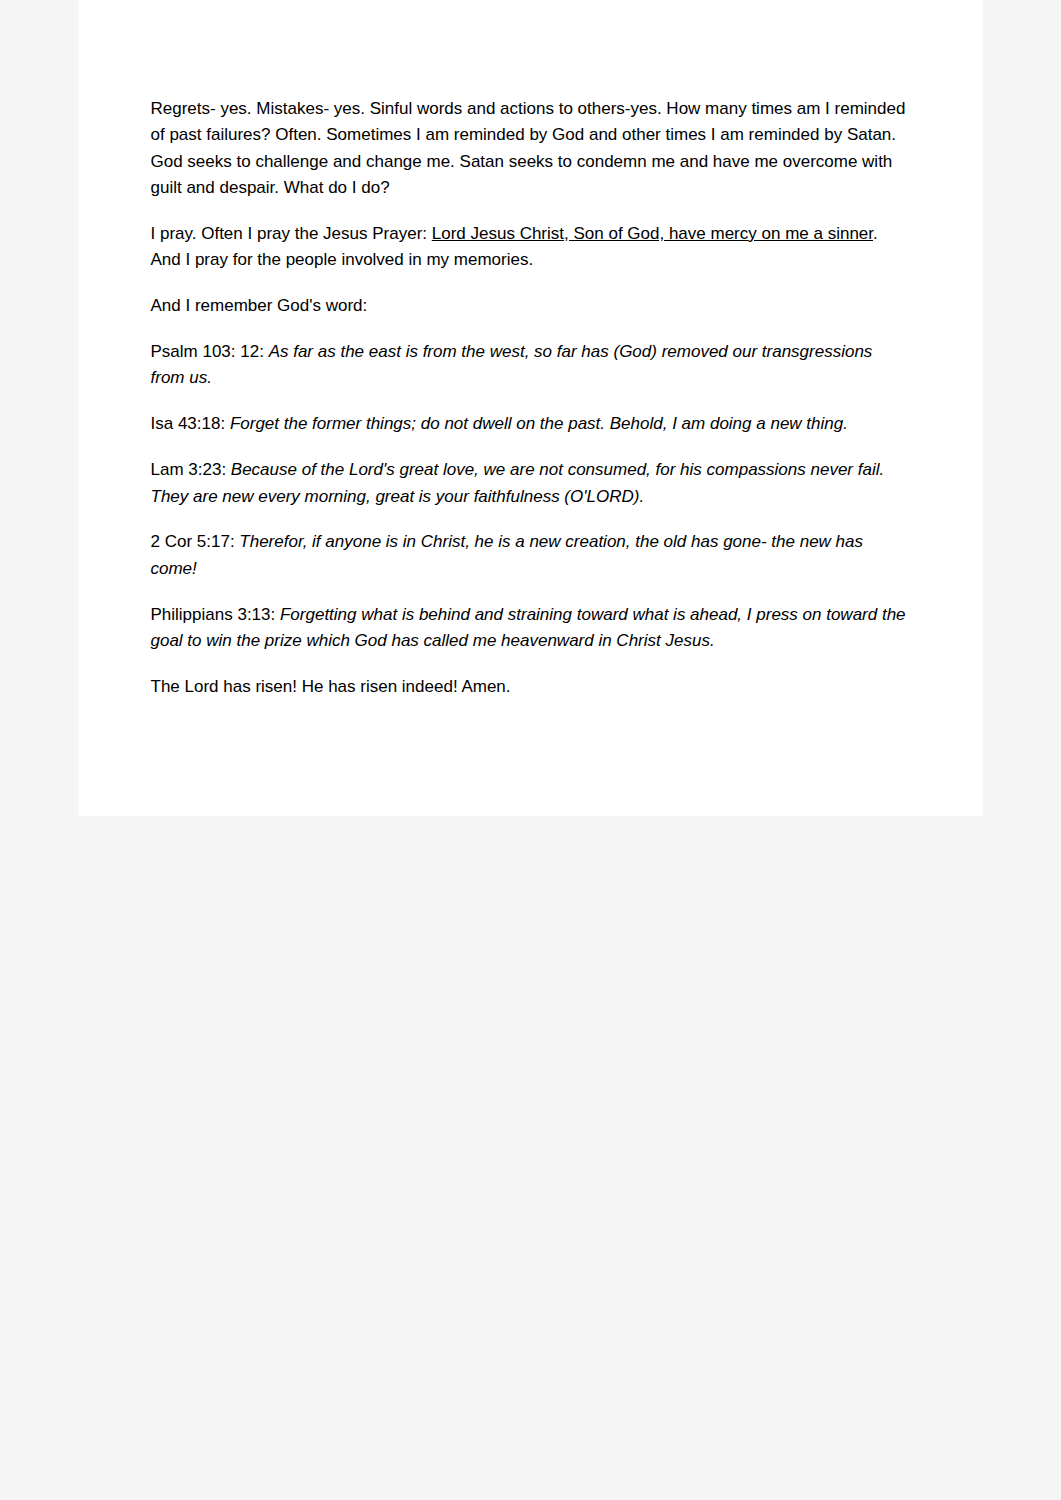Regrets- yes. Mistakes- yes. Sinful words and actions to others-yes. How many times am I reminded of past failures? Often. Sometimes I am reminded by God and other times I am reminded by Satan. God seeks to challenge and change me. Satan seeks to condemn me and have me overcome with guilt and despair. What do I do?
I pray. Often I pray the Jesus Prayer: Lord Jesus Christ, Son of God, have mercy on me a sinner. And I pray for the people involved in my memories.
And I remember God's word:
Psalm 103: 12: As far as the east is from the west, so far has (God) removed our transgressions from us.
Isa 43:18: Forget the former things; do not dwell on the past. Behold, I am doing a new thing.
Lam 3:23: Because of the Lord's great love, we are not consumed, for his compassions never fail. They are new every morning, great is your faithfulness (O'LORD).
2 Cor 5:17: Therefor, if anyone is in Christ, he is a new creation, the old has gone- the new has come!
Philippians 3:13: Forgetting what is behind and straining toward what is ahead, I press on toward the goal to win the prize which God has called me heavenward in Christ Jesus.
The Lord has risen! He has risen indeed! Amen.